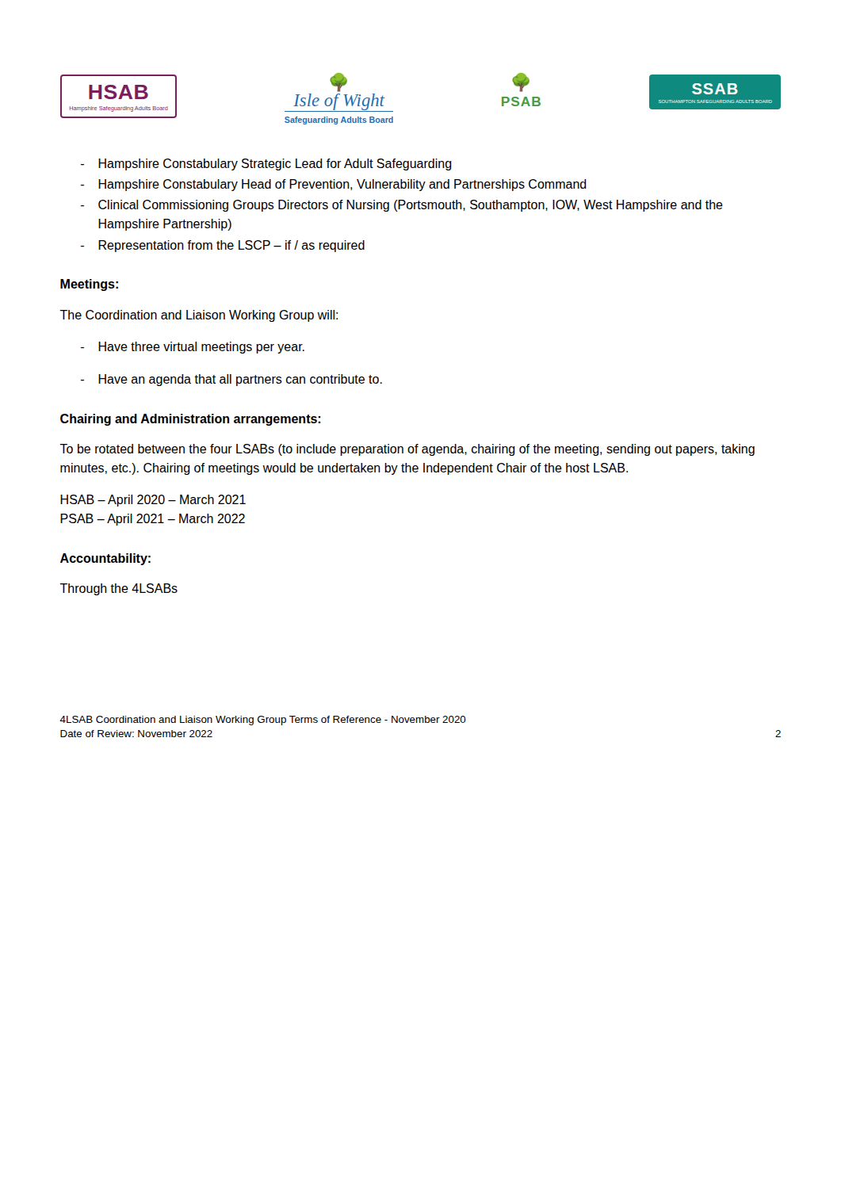HSAB Hampshire Safeguarding Adults Board
🌳
Isle of Wight
Safeguarding Adults Board
🌳
PSAB
SSAB SOUTHAMPTON SAFEGUARDING ADULTS BOARD
Hampshire Constabulary Strategic Lead for Adult Safeguarding
Hampshire Constabulary Head of Prevention, Vulnerability and Partnerships Command
Clinical Commissioning Groups Directors of Nursing (Portsmouth, Southampton, IOW, West Hampshire and the Hampshire Partnership)
Representation from the LSCP – if / as required
Meetings:
The Coordination and Liaison Working Group will:
Have three virtual meetings per year.
Have an agenda that all partners can contribute to.
Chairing and Administration arrangements:
To be rotated between the four LSABs (to include preparation of agenda, chairing of the meeting, sending out papers, taking minutes, etc.). Chairing of meetings would be undertaken by the Independent Chair of the host LSAB.
HSAB – April 2020 – March 2021
PSAB – April 2021 – March 2022
Accountability:
Through the 4LSABs
4LSAB Coordination and Liaison Working Group Terms of Reference - November 2020
Date of Review: November 2022 2